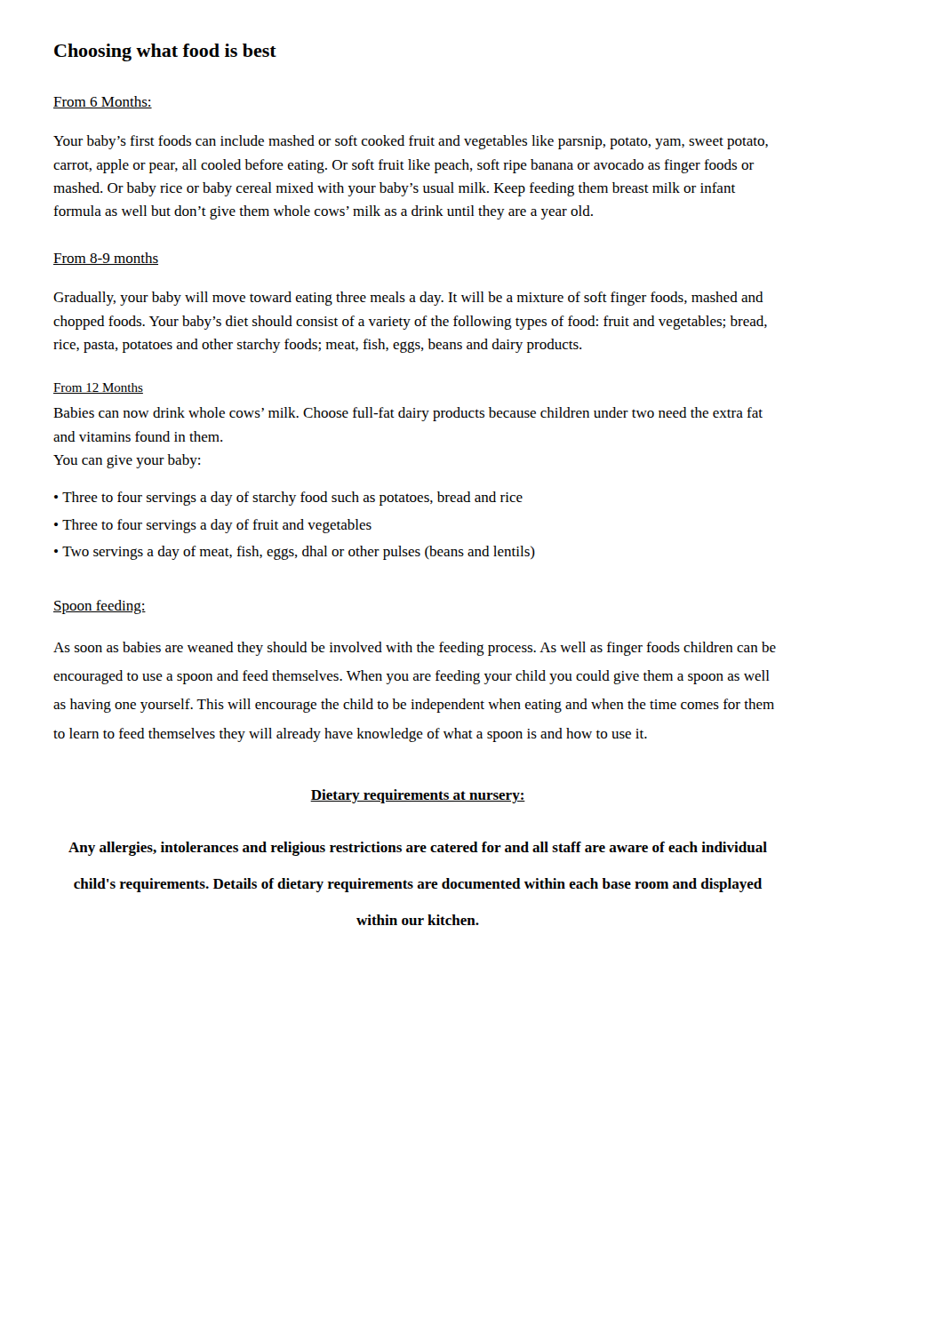Choosing what food is best
From 6 Months:
Your baby’s first foods can include mashed or soft cooked fruit and vegetables like parsnip, potato, yam, sweet potato, carrot, apple or pear, all cooled before eating. Or soft fruit like peach, soft ripe banana or avocado as finger foods or mashed. Or baby rice or baby cereal mixed with your baby’s usual milk. Keep feeding them breast milk or infant formula as well but don’t give them whole cows’ milk as a drink until they are a year old.
From 8-9 months
Gradually, your baby will move toward eating three meals a day. It will be a mixture of soft finger foods, mashed and chopped foods. Your baby’s diet should consist of a variety of the following types of food: fruit and vegetables; bread, rice, pasta, potatoes and other starchy foods; meat, fish, eggs, beans and dairy products.
From 12 Months
Babies can now drink whole cows’ milk. Choose full-fat dairy products because children under two need the extra fat and vitamins found in them.
You can give your baby:
Three to four servings a day of starchy food such as potatoes, bread and rice
Three to four servings a day of fruit and vegetables
Two servings a day of meat, fish, eggs, dhal or other pulses (beans and lentils)
Spoon feeding:
As soon as babies are weaned they should be involved with the feeding process. As well as finger foods children can be encouraged to use a spoon and feed themselves. When you are feeding your child you could give them a spoon as well as having one yourself. This will encourage the child to be independent when eating and when the time comes for them to learn to feed themselves they will already have knowledge of what a spoon is and how to use it.
Dietary requirements at nursery:
Any allergies, intolerances and religious restrictions are catered for and all staff are aware of each individual child's requirements. Details of dietary requirements are documented within each base room and displayed within our kitchen.